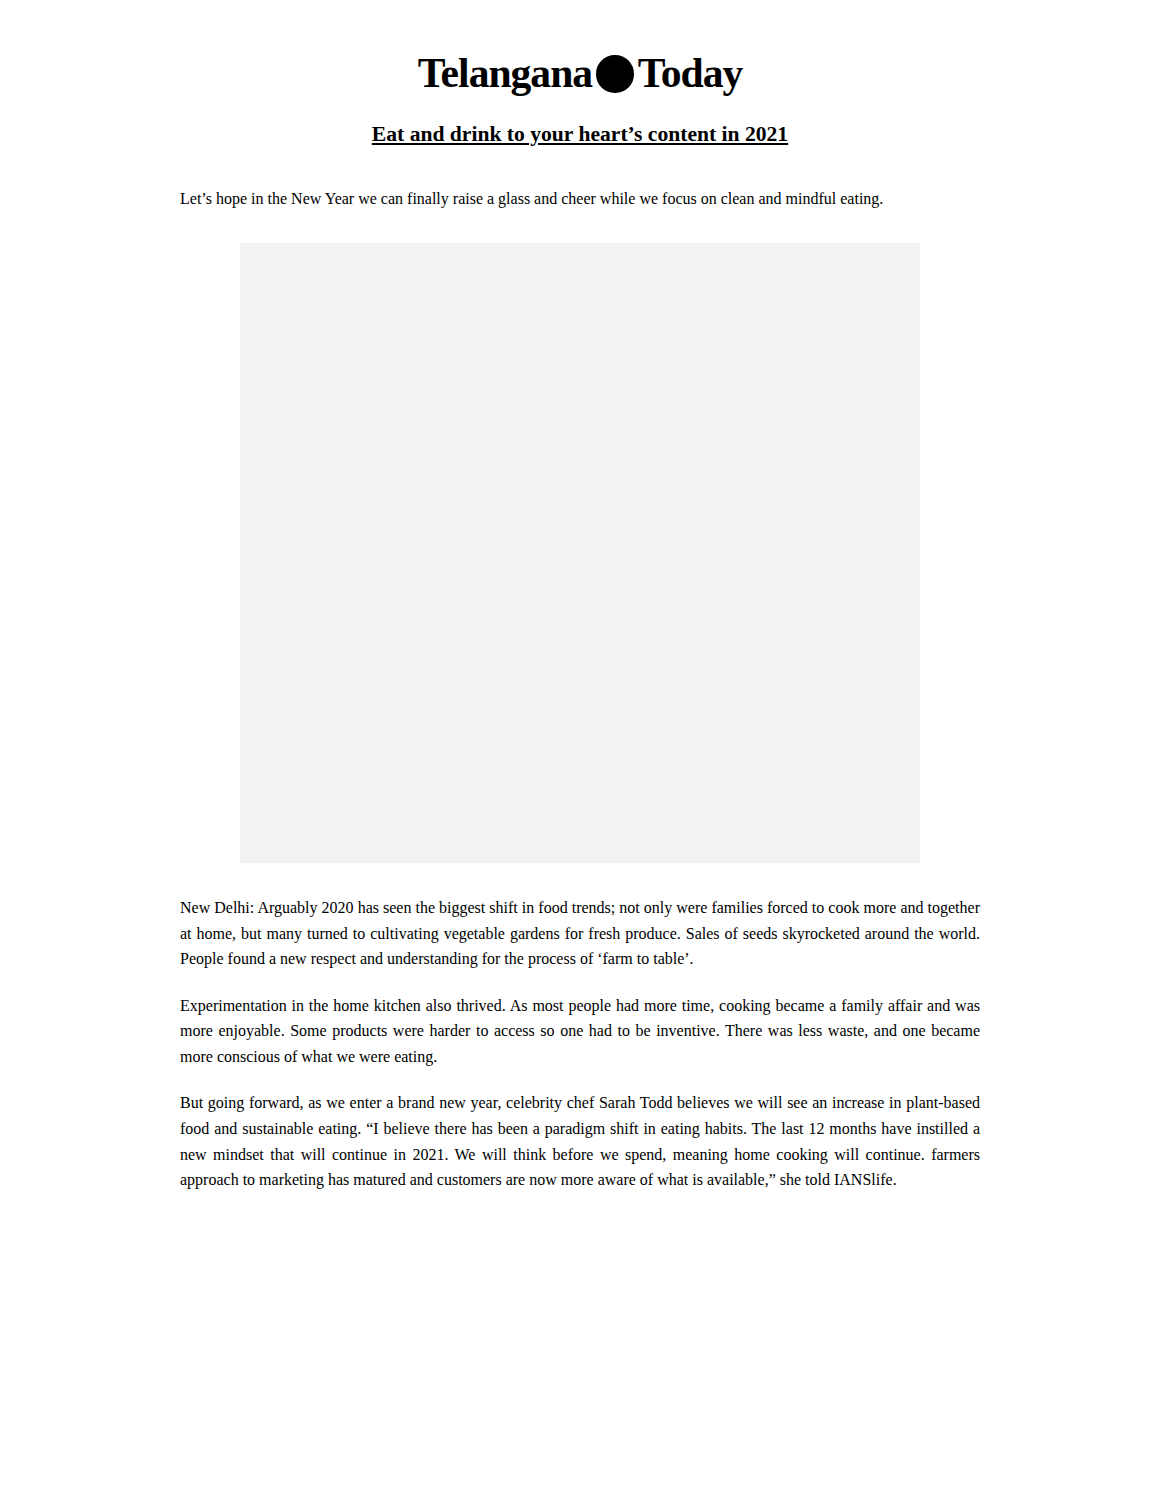Telangana Today
Eat and drink to your heart’s content in 2021
Let’s hope in the New Year we can finally raise a glass and cheer while we focus on clean and mindful eating.
New Delhi: Arguably 2020 has seen the biggest shift in food trends; not only were families forced to cook more and together at home, but many turned to cultivating vegetable gardens for fresh produce. Sales of seeds skyrocketed around the world. People found a new respect and understanding for the process of ‘farm to table’.
Experimentation in the home kitchen also thrived. As most people had more time, cooking became a family affair and was more enjoyable. Some products were harder to access so one had to be inventive. There was less waste, and one became more conscious of what we were eating.
But going forward, as we enter a brand new year, celebrity chef Sarah Todd believes we will see an increase in plant-based food and sustainable eating. “I believe there has been a paradigm shift in eating habits. The last 12 months have instilled a new mindset that will continue in 2021. We will think before we spend, meaning home cooking will continue. farmers approach to marketing has matured and customers are now more aware of what is available,” she told IANSlife.